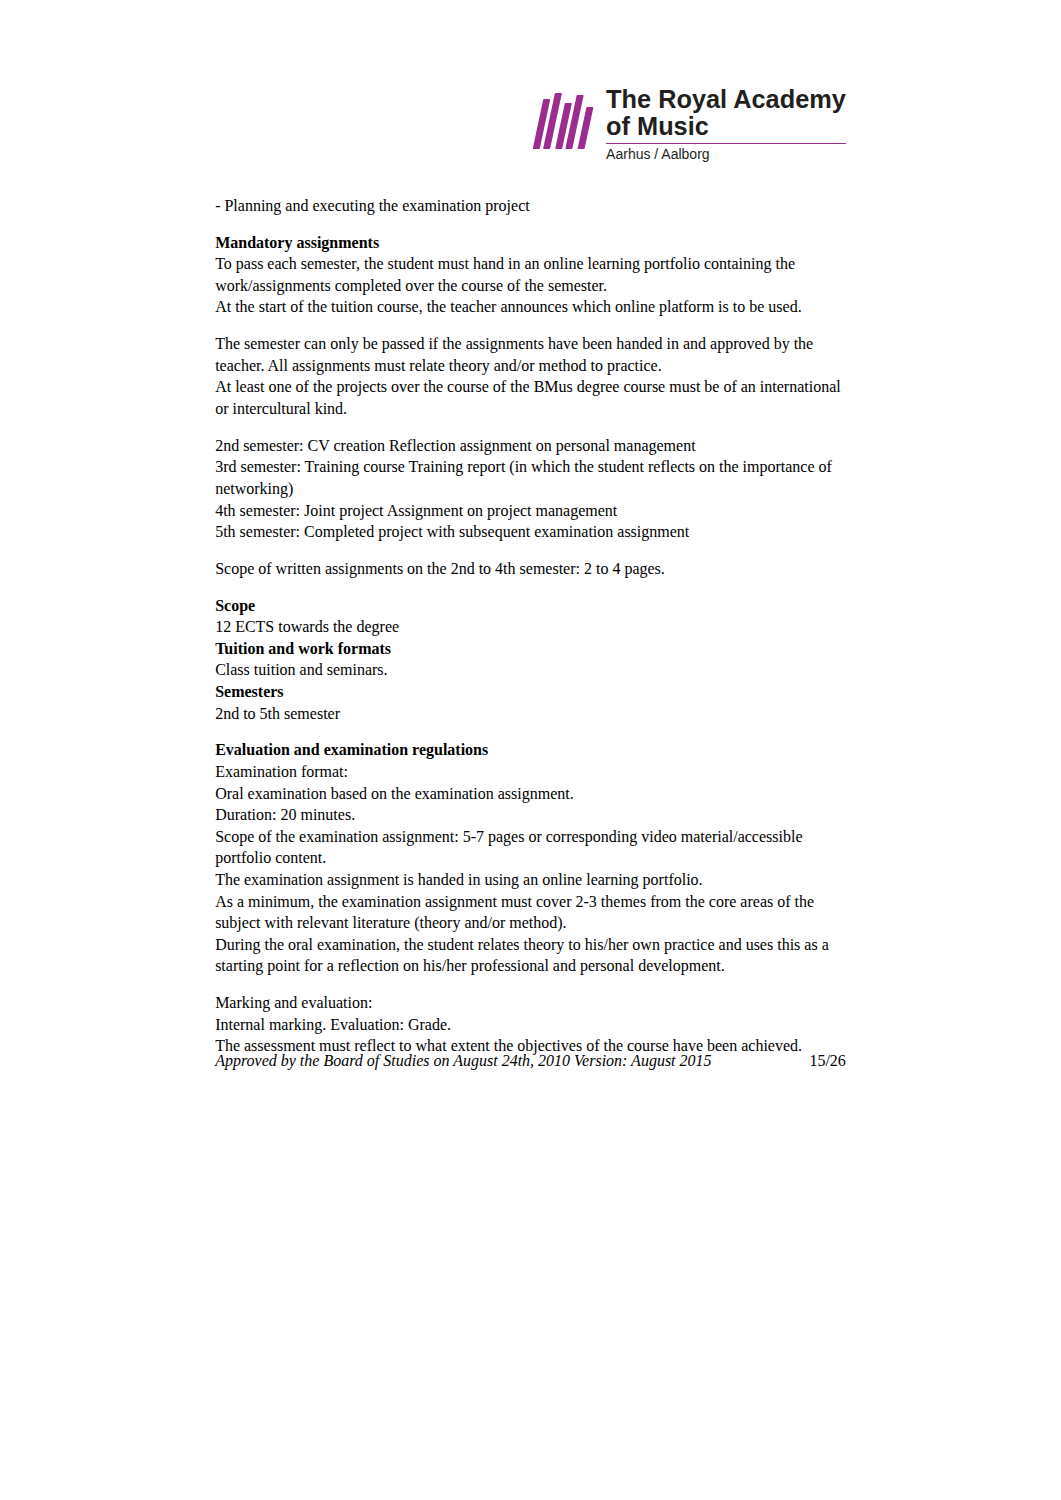The Royal Academy of Music Aarhus / Aalborg
- Planning and executing the examination project
Mandatory assignments
To pass each semester, the student must hand in an online learning portfolio containing the work/assignments completed over the course of the semester.
At the start of the tuition course, the teacher announces which online platform is to be used.
The semester can only be passed if the assignments have been handed in and approved by the teacher. All assignments must relate theory and/or method to practice.
At least one of the projects over the course of the BMus degree course must be of an international or intercultural kind.
2nd semester: CV creation Reflection assignment on personal management
3rd semester: Training course Training report (in which the student reflects on the importance of networking)
4th semester: Joint project Assignment on project management
5th semester: Completed project with subsequent examination assignment
Scope of written assignments on the 2nd to 4th semester: 2 to 4 pages.
Scope
12 ECTS towards the degree
Tuition and work formats
Class tuition and seminars.
Semesters
2nd to 5th semester
Evaluation and examination regulations
Examination format:
Oral examination based on the examination assignment.
Duration: 20 minutes.
Scope of the examination assignment: 5-7 pages or corresponding video material/accessible portfolio content.
The examination assignment is handed in using an online learning portfolio.
As a minimum, the examination assignment must cover 2-3 themes from the core areas of the subject with relevant literature (theory and/or method).
During the oral examination, the student relates theory to his/her own practice and uses this as a starting point for a reflection on his/her professional and personal development.
Marking and evaluation:
Internal marking. Evaluation: Grade.
The assessment must reflect to what extent the objectives of the course have been achieved.
Approved by the Board of Studies on August 24th, 2010 Version: August 2015 15/26